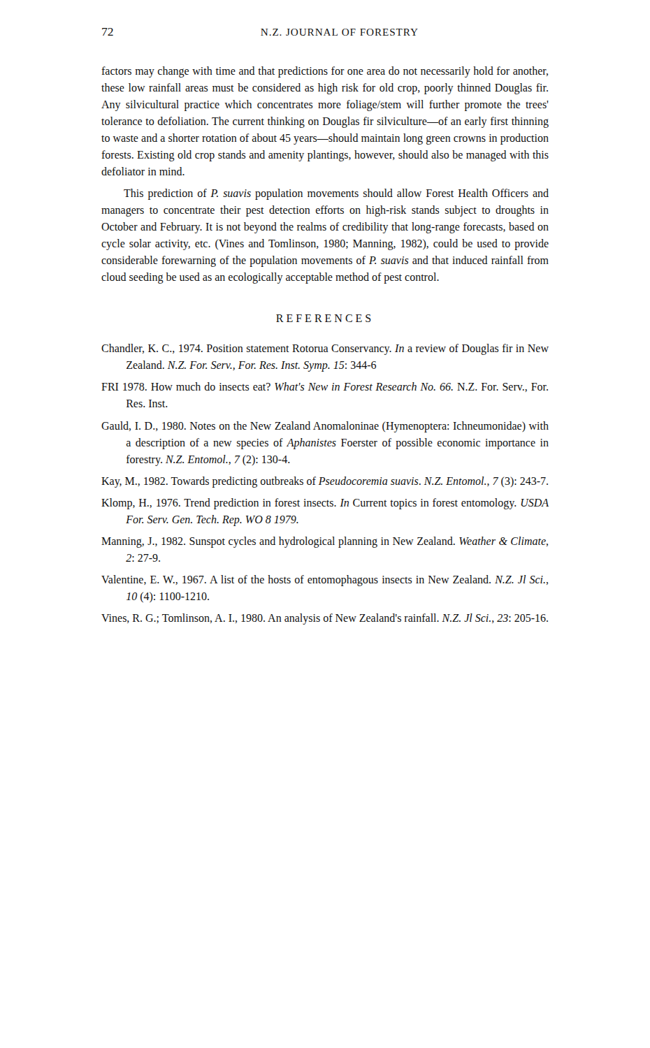72 N.Z. Journal of Forestry
factors may change with time and that predictions for one area do not necessarily hold for another, these low rainfall areas must be considered as high risk for old crop, poorly thinned Douglas fir. Any silvicultural practice which concentrates more foliage/stem will further promote the trees' tolerance to defoliation. The current thinking on Douglas fir silviculture—of an early first thinning to waste and a shorter rotation of about 45 years—should maintain long green crowns in production forests. Existing old crop stands and amenity plantings, however, should also be managed with this defoliator in mind.
This prediction of P. suavis population movements should allow Forest Health Officers and managers to concentrate their pest detection efforts on high-risk stands subject to droughts in October and February. It is not beyond the realms of credibility that long-range forecasts, based on cycle solar activity, etc. (Vines and Tomlinson, 1980; Manning, 1982), could be used to provide considerable forewarning of the population movements of P. suavis and that induced rainfall from cloud seeding be used as an ecologically acceptable method of pest control.
References
Chandler, K. C., 1974. Position statement Rotorua Conservancy. In a review of Douglas fir in New Zealand. N.Z. For. Serv., For. Res. Inst. Symp. 15: 344-6
FRI 1978. How much do insects eat? What's New in Forest Research No. 66. N.Z. For. Serv., For. Res. Inst.
Gauld, I. D., 1980. Notes on the New Zealand Anomaloninae (Hymenoptera: Ichneumonidae) with a description of a new species of Aphanistes Foerster of possible economic importance in forestry. N.Z. Entomol., 7 (2): 130-4.
Kay, M., 1982. Towards predicting outbreaks of Pseudocoremia suavis. N.Z. Entomol., 7 (3): 243-7.
Klomp, H., 1976. Trend prediction in forest insects. In Current topics in forest entomology. USDA For. Serv. Gen. Tech. Rep. WO 8 1979.
Manning, J., 1982. Sunspot cycles and hydrological planning in New Zealand. Weather & Climate, 2: 27-9.
Valentine, E. W., 1967. A list of the hosts of entomophagous insects in New Zealand. N.Z. Jl Sci., 10 (4): 1100-1210.
Vines, R. G.; Tomlinson, A. I., 1980. An analysis of New Zealand's rainfall. N.Z. Jl Sci., 23: 205-16.